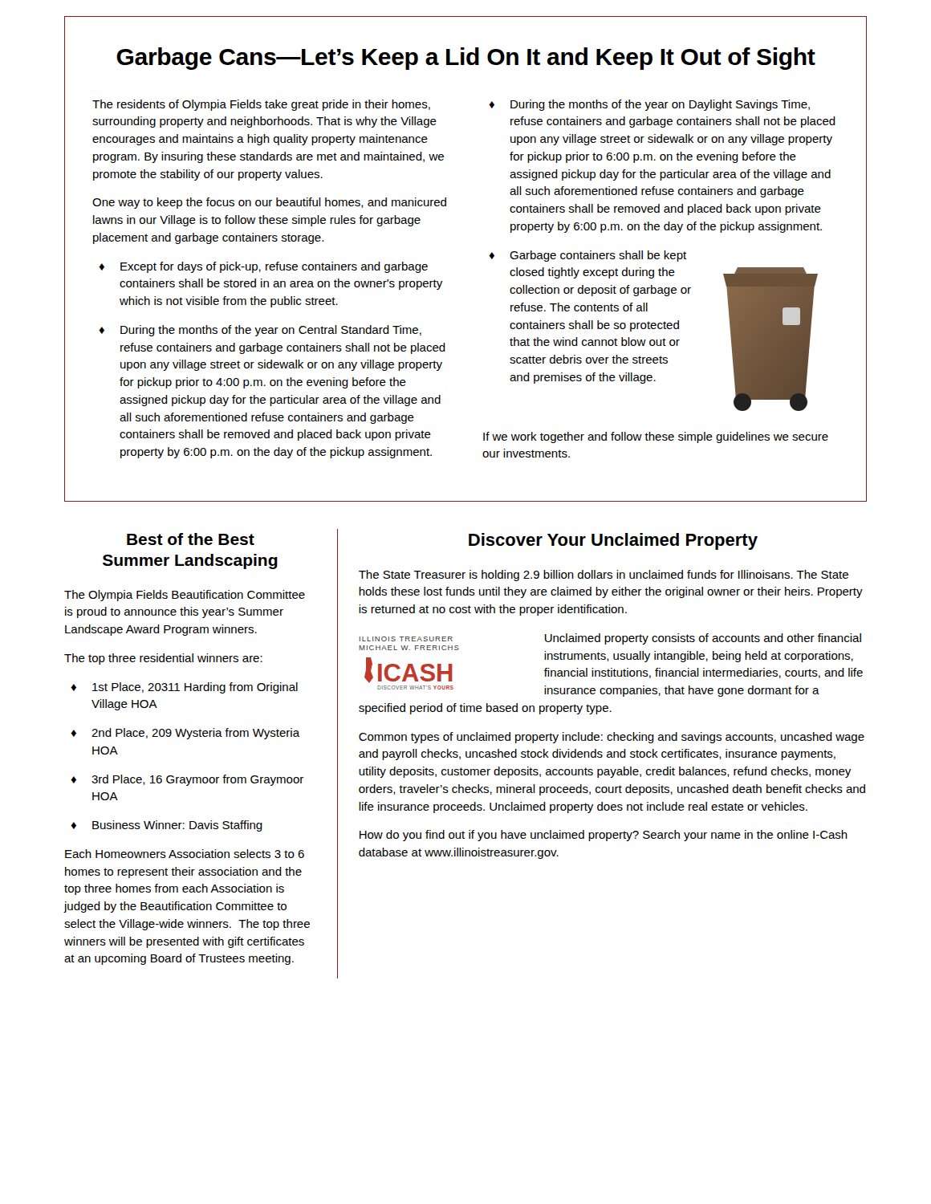Garbage Cans—Let’s Keep a Lid On It and Keep It Out of Sight
The residents of Olympia Fields take great pride in their homes, surrounding property and neighborhoods. That is why the Village encourages and maintains a high quality property maintenance program. By insuring these standards are met and maintained, we promote the stability of our property values.
One way to keep the focus on our beautiful homes, and manicured lawns in our Village is to follow these simple rules for garbage placement and garbage containers storage.
Except for days of pick-up, refuse containers and garbage containers shall be stored in an area on the owner's property which is not visible from the public street.
During the months of the year on Central Standard Time, refuse containers and garbage containers shall not be placed upon any village street or sidewalk or on any village property for pickup prior to 4:00 p.m. on the evening before the assigned pickup day for the particular area of the village and all such aforementioned refuse containers and garbage containers shall be removed and placed back upon private property by 6:00 p.m. on the day of the pickup assignment.
During the months of the year on Daylight Savings Time, refuse containers and garbage containers shall not be placed upon any village street or sidewalk or on any village property for pickup prior to 6:00 p.m. on the evening before the assigned pickup day for the particular area of the village and all such aforementioned refuse containers and garbage containers shall be removed and placed back upon private property by 6:00 p.m. on the day of the pickup assignment.
Garbage containers shall be kept closed tightly except during the collection or deposit of garbage or refuse. The contents of all containers shall be so protected that the wind cannot blow out or scatter debris over the streets and premises of the village.
If we work together and follow these simple guidelines we secure our investments.
Best of the Best
Summer Landscaping
The Olympia Fields Beautification Committee is proud to announce this year’s Summer Landscape Award Program winners.
The top three residential winners are:
1st Place, 20311 Harding from Original Village HOA
2nd Place, 209 Wysteria from Wysteria HOA
3rd Place, 16 Graymoor from Graymoor HOA
Business Winner: Davis Staffing
Each Homeowners Association selects 3 to 6 homes to represent their association and the top three homes from each Association is judged by the Beautification Committee to select the Village-wide winners. The top three winners will be presented with gift certificates at an upcoming Board of Trustees meeting.
Discover Your Unclaimed Property
The State Treasurer is holding 2.9 billion dollars in unclaimed funds for Illinoisans. The State holds these lost funds until they are claimed by either the original owner or their heirs. Property is returned at no cost with the proper identification.
Unclaimed property consists of accounts and other financial instruments, usually intangible, being held at corporations, financial institutions, financial intermediaries, courts, and life insurance companies, that have gone dormant for a specified period of time based on property type.
Common types of unclaimed property include: checking and savings accounts, uncashed wage and payroll checks, uncashed stock dividends and stock certificates, insurance payments, utility deposits, customer deposits, accounts payable, credit balances, refund checks, money orders, traveler’s checks, mineral proceeds, court deposits, uncashed death benefit checks and life insurance proceeds. Unclaimed property does not include real estate or vehicles.
How do you find out if you have unclaimed property? Search your name in the online I-Cash database at www.illinoistreasurer.gov.